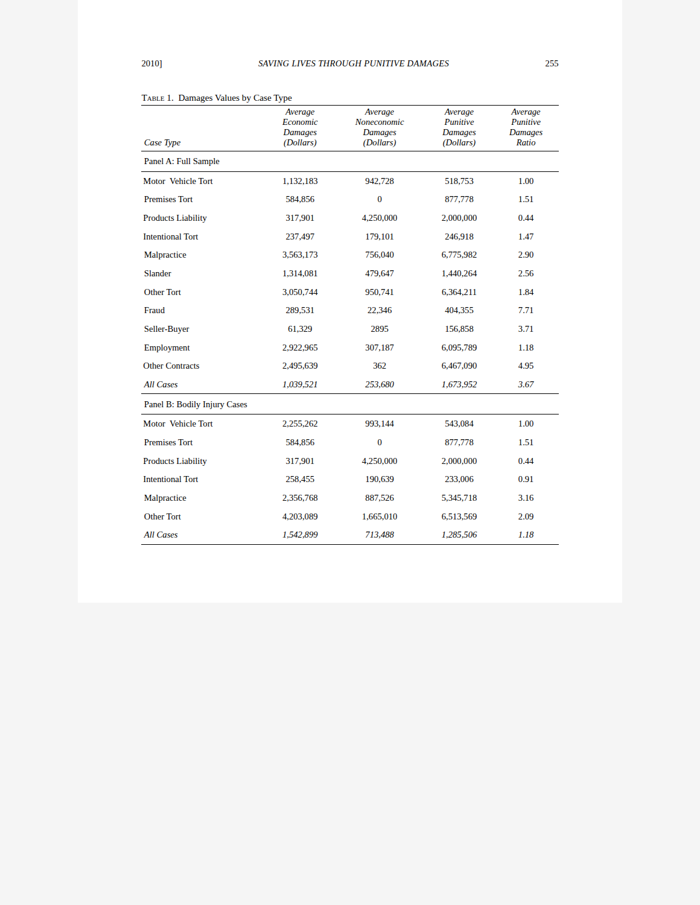2010] Saving Lives Through Punitive Damages 255
Table 1. Damages Values by Case Type
| Case Type | Average Economic Damages (Dollars) | Average Noneconomic Damages (Dollars) | Average Punitive Damages (Dollars) | Average Punitive Damages Ratio |
| --- | --- | --- | --- | --- |
| Panel A: Full Sample |
| Motor Vehicle Tort | 1,132,183 | 942,728 | 518,753 | 1.00 |
| Premises Tort | 584,856 | 0 | 877,778 | 1.51 |
| Products Liability | 317,901 | 4,250,000 | 2,000,000 | 0.44 |
| Intentional Tort | 237,497 | 179,101 | 246,918 | 1.47 |
| Malpractice | 3,563,173 | 756,040 | 6,775,982 | 2.90 |
| Slander | 1,314,081 | 479,647 | 1,440,264 | 2.56 |
| Other Tort | 3,050,744 | 950,741 | 6,364,211 | 1.84 |
| Fraud | 289,531 | 22,346 | 404,355 | 7.71 |
| Seller-Buyer | 61,329 | 2895 | 156,858 | 3.71 |
| Employment | 2,922,965 | 307,187 | 6,095,789 | 1.18 |
| Other Contracts | 2,495,639 | 362 | 6,467,090 | 4.95 |
| All Cases | 1,039,521 | 253,680 | 1,673,952 | 3.67 |
| Panel B: Bodily Injury Cases |
| Motor Vehicle Tort | 2,255,262 | 993,144 | 543,084 | 1.00 |
| Premises Tort | 584,856 | 0 | 877,778 | 1.51 |
| Products Liability | 317,901 | 4,250,000 | 2,000,000 | 0.44 |
| Intentional Tort | 258,455 | 190,639 | 233,006 | 0.91 |
| Malpractice | 2,356,768 | 887,526 | 5,345,718 | 3.16 |
| Other Tort | 4,203,089 | 1,665,010 | 6,513,569 | 2.09 |
| All Cases | 1,542,899 | 713,488 | 1,285,506 | 1.18 |